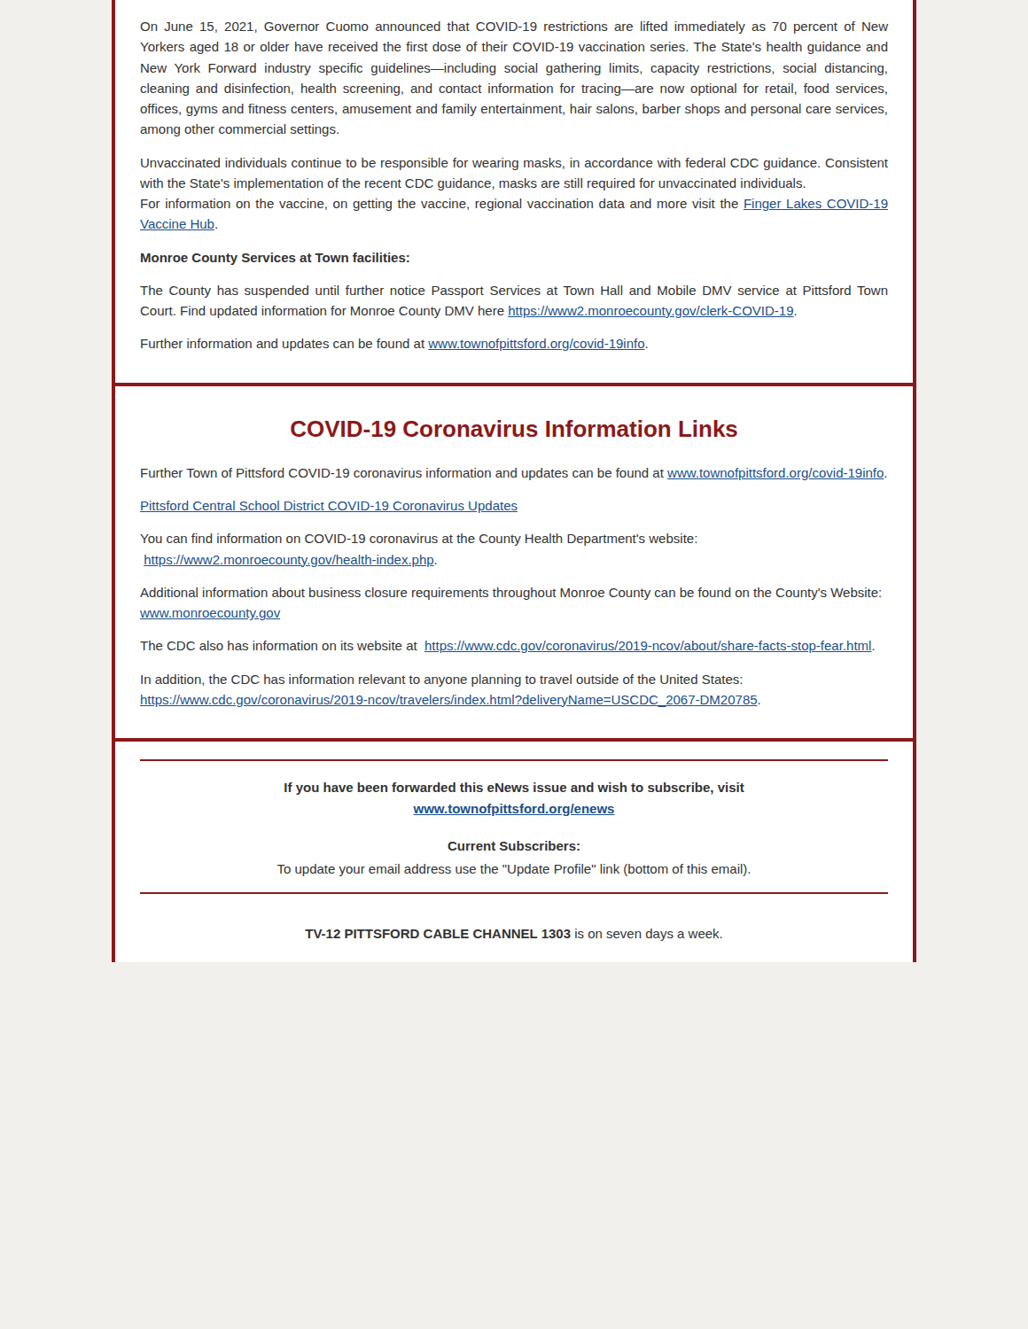On June 15, 2021, Governor Cuomo announced that COVID-19 restrictions are lifted immediately as 70 percent of New Yorkers aged 18 or older have received the first dose of their COVID-19 vaccination series. The State's health guidance and New York Forward industry specific guidelines—including social gathering limits, capacity restrictions, social distancing, cleaning and disinfection, health screening, and contact information for tracing—are now optional for retail, food services, offices, gyms and fitness centers, amusement and family entertainment, hair salons, barber shops and personal care services, among other commercial settings.
Unvaccinated individuals continue to be responsible for wearing masks, in accordance with federal CDC guidance. Consistent with the State's implementation of the recent CDC guidance, masks are still required for unvaccinated individuals.
For information on the vaccine, on getting the vaccine, regional vaccination data and more visit the Finger Lakes COVID-19 Vaccine Hub.
Monroe County Services at Town facilities:
The County has suspended until further notice Passport Services at Town Hall and Mobile DMV service at Pittsford Town Court. Find updated information for Monroe County DMV here https://www2.monroecounty.gov/clerk-COVID-19.
Further information and updates can be found at www.townofpittsford.org/covid-19info.
COVID-19 Coronavirus Information Links
Further Town of Pittsford COVID-19 coronavirus information and updates can be found at www.townofpittsford.org/covid-19info.
Pittsford Central School District COVID-19 Coronavirus Updates
You can find information on COVID-19 coronavirus at the County Health Department's website: https://www2.monroecounty.gov/health-index.php.
Additional information about business closure requirements throughout Monroe County can be found on the County's Website: www.monroecounty.gov
The CDC also has information on its website at https://www.cdc.gov/coronavirus/2019-ncov/about/share-facts-stop-fear.html.
In addition, the CDC has information relevant to anyone planning to travel outside of the United States: https://www.cdc.gov/coronavirus/2019-ncov/travelers/index.html?deliveryName=USCDC_2067-DM20785.
If you have been forwarded this eNews issue and wish to subscribe, visit
www.townofpittsford.org/enews
Current Subscribers:
To update your email address use the "Update Profile" link (bottom of this email).
TV-12 PITTSFORD CABLE CHANNEL 1303 is on seven days a week.